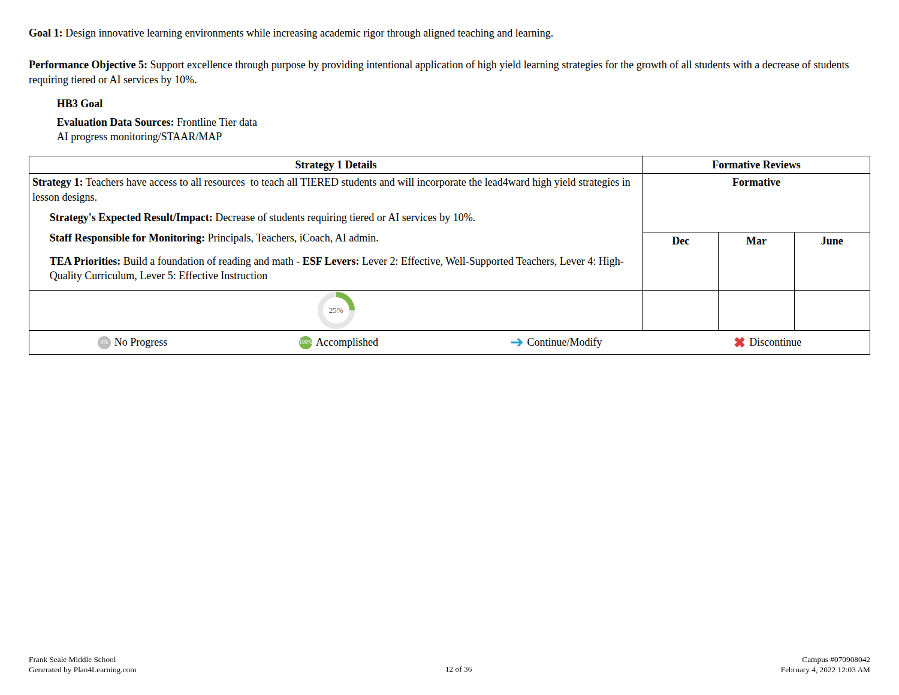Goal 1: Design innovative learning environments while increasing academic rigor through aligned teaching and learning.
Performance Objective 5: Support excellence through purpose by providing intentional application of high yield learning strategies for the growth of all students with a decrease of students requiring tiered or AI services by 10%.
HB3 Goal
Evaluation Data Sources: Frontline Tier data
AI progress monitoring/STAAR/MAP
| Strategy 1 Details | Formative Reviews |
| --- | --- |
| Strategy 1: Teachers have access to all resources to teach all TIERED students and will incorporate the lead4ward high yield strategies in lesson designs. Strategy's Expected Result/Impact: Decrease of students requiring tiered or AI services by 10%. Staff Responsible for Monitoring: Principals, Teachers, iCoach, AI admin. TEA Priorities: Build a foundation of reading and math - ESF Levers: Lever 2: Effective, Well-Supported Teachers, Lever 4: High-Quality Curriculum, Lever 5: Effective Instruction | Formative |
| Dec | Mar | June |
| 25% | | | |
| 0% No Progress 100% Accomplished ➔ Continue/Modify ✖ Discontinue |
Frank Seale Middle School
Generated by Plan4Learning.com
12 of 36
Campus #070908042
February 4, 2022 12:03 AM